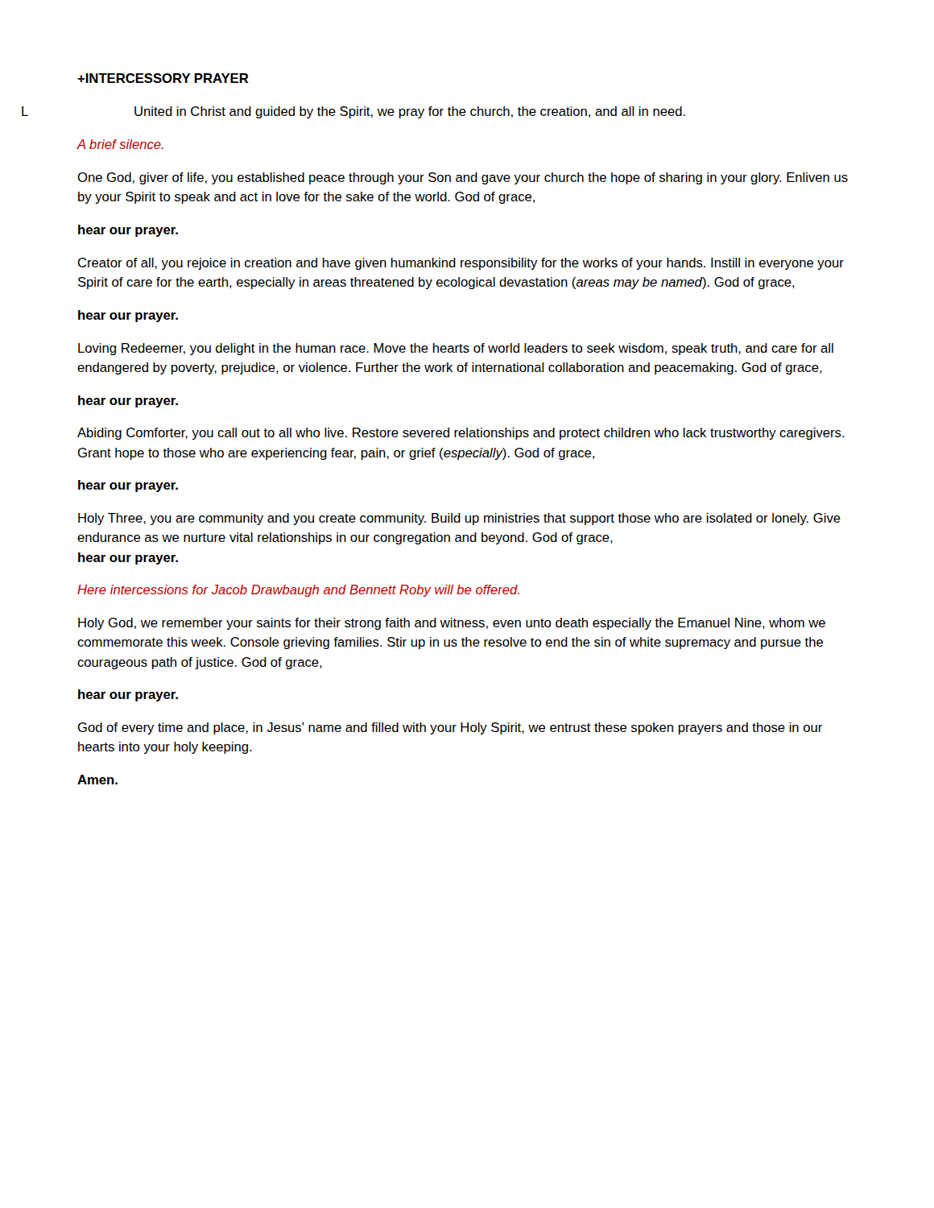+INTERCESSORY PRAYER
LUnited in Christ and guided by the Spirit, we pray for the church, the creation, and all in need.
A brief silence.
One God, giver of life, you established peace through your Son and gave your church the hope of sharing in your glory. Enliven us by your Spirit to speak and act in love for the sake of the world. God of grace,
hear our prayer.
Creator of all, you rejoice in creation and have given humankind responsibility for the works of your hands. Instill in everyone your Spirit of care for the earth, especially in areas threatened by ecological devastation (areas may be named). God of grace,
hear our prayer.
Loving Redeemer, you delight in the human race. Move the hearts of world leaders to seek wisdom, speak truth, and care for all endangered by poverty, prejudice, or violence. Further the work of international collaboration and peacemaking. God of grace,
hear our prayer.
Abiding Comforter, you call out to all who live. Restore severed relationships and protect children who lack trustworthy caregivers. Grant hope to those who are experiencing fear, pain, or grief (especially). God of grace,
hear our prayer.
Holy Three, you are community and you create community. Build up ministries that support those who are isolated or lonely. Give endurance as we nurture vital relationships in our congregation and beyond. God of grace,
hear our prayer.
Here intercessions for Jacob Drawbaugh and Bennett Roby will be offered.
Holy God, we remember your saints for their strong faith and witness, even unto death especially the Emanuel Nine, whom we commemorate this week. Console grieving families. Stir up in us the resolve to end the sin of white supremacy and pursue the courageous path of justice. God of grace,
hear our prayer.
God of every time and place, in Jesus' name and filled with your Holy Spirit, we entrust these spoken prayers and those in our hearts into your holy keeping.
Amen.